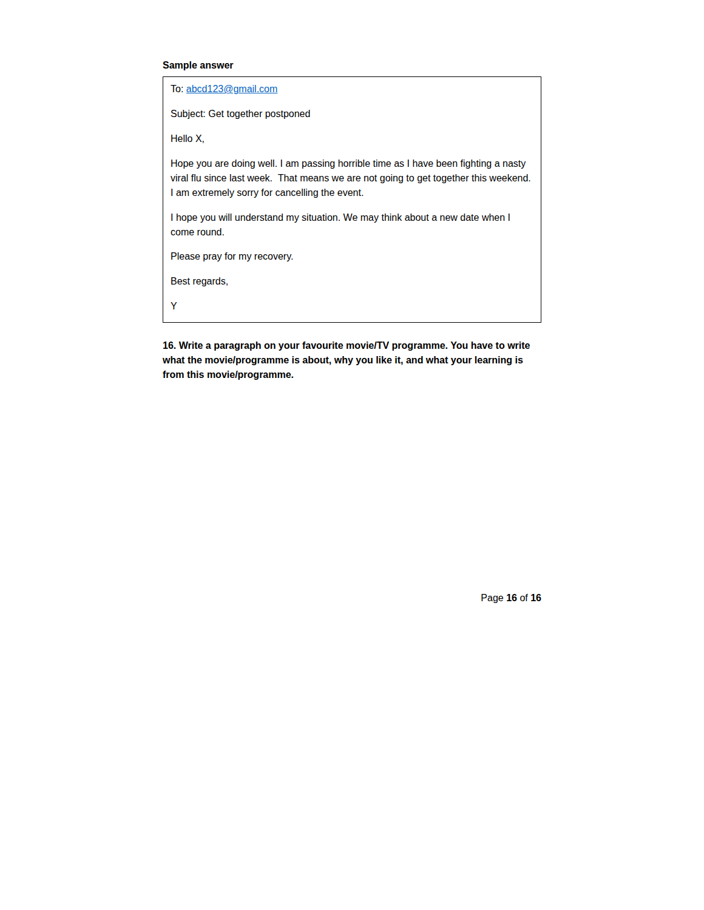Sample answer
To: abcd123@gmail.com
Subject: Get together postponed
Hello X,
Hope you are doing well. I am passing horrible time as I have been fighting a nasty viral flu since last week. That means we are not going to get together this weekend. I am extremely sorry for cancelling the event.
I hope you will understand my situation. We may think about a new date when I come round.
Please pray for my recovery.
Best regards,
Y
16. Write a paragraph on your favourite movie/TV programme. You have to write what the movie/programme is about, why you like it, and what your learning is from this movie/programme.
Page 16 of 16